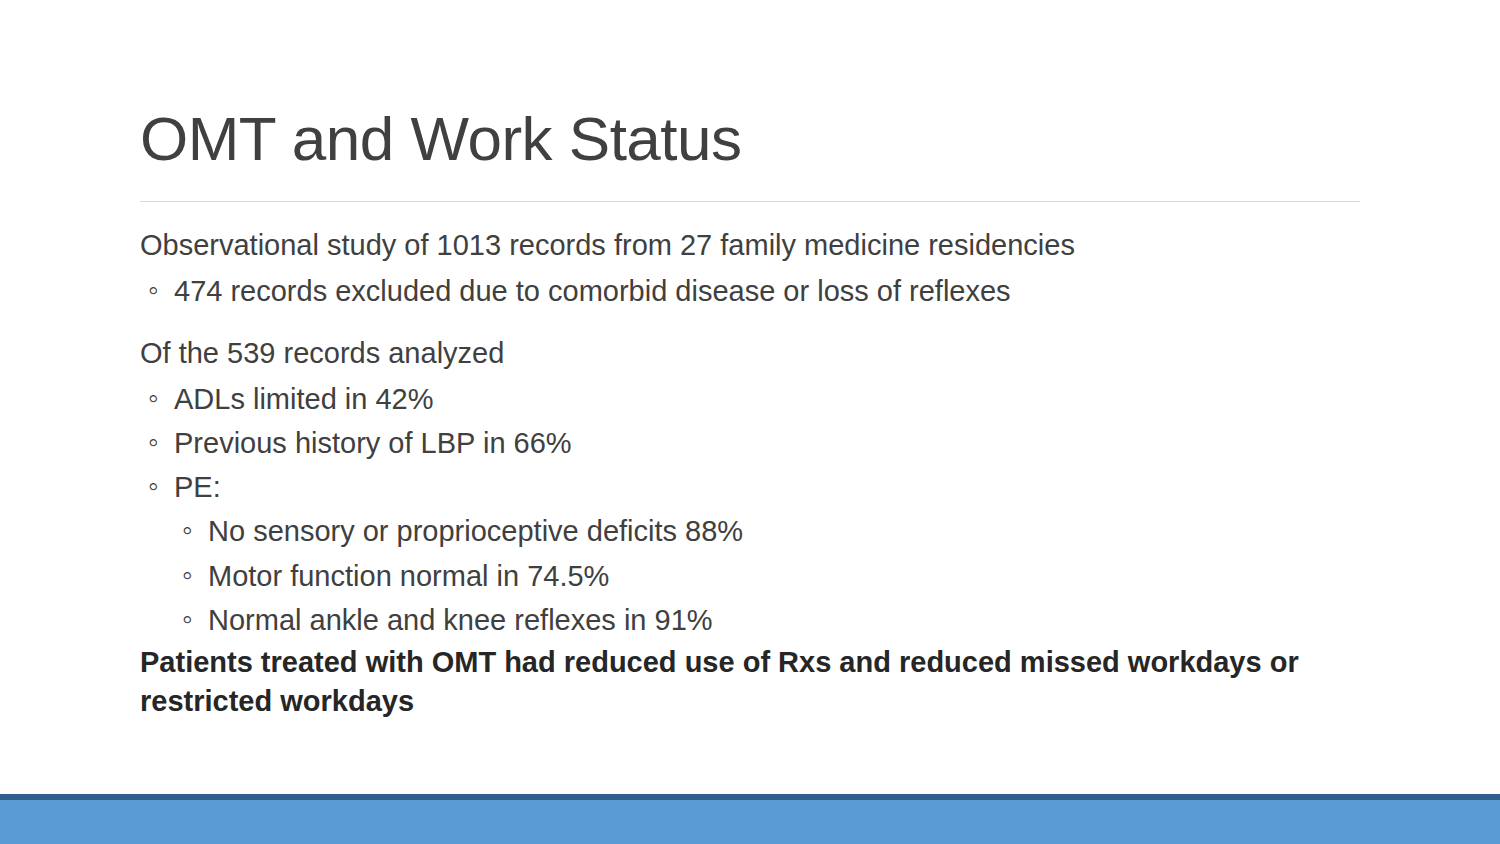OMT and Work Status
Observational study of 1013 records from 27 family medicine residencies
474 records excluded due to comorbid disease or loss of reflexes
Of the 539 records analyzed
ADLs limited in 42%
Previous history of LBP in 66%
PE:
No sensory or proprioceptive deficits 88%
Motor function normal in 74.5%
Normal ankle and knee reflexes in 91%
Patients treated with OMT had reduced use of Rxs and reduced missed workdays or restricted workdays